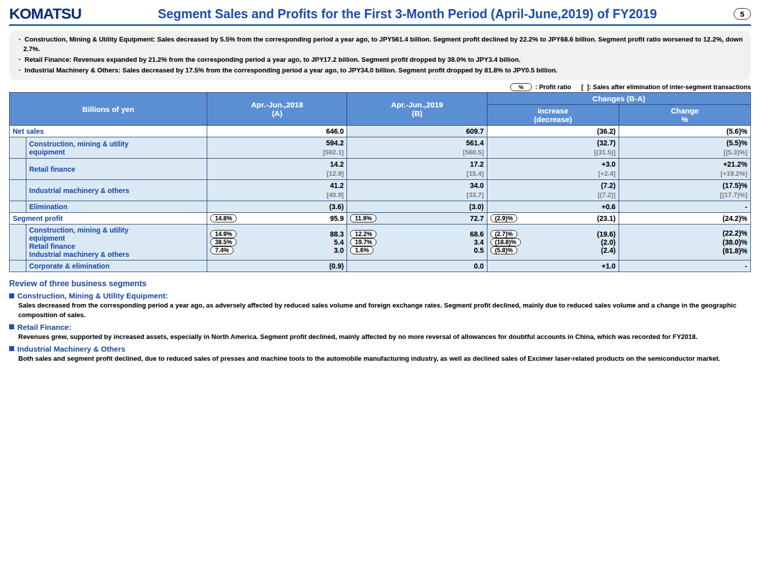KOMATSU
Segment Sales and Profits for the First 3-Month Period (April-June,2019) of FY2019
5
・ Construction, Mining & Utility Equipment: Sales decreased by 5.5% from the corresponding period a year ago, to JPY561.4 billion. Segment profit declined by 22.2% to JPY68.6 billion. Segment profit ratio worsened to 12.2%, down 2.7%.
・ Retail Finance: Revenues expanded by 21.2% from the corresponding period a year ago, to JPY17.2 billion. Segment profit dropped by 38.0% to JPY3.4 billion.
・ Industrial Machinery & Others: Sales decreased by 17.5% from the corresponding period a year ago, to JPY34.0 billion. Segment profit dropped by 81.8% to JPY0.5 billion.
% : Profit ratio [ ]: Sales after elimination of inter-segment transactions
| Billions of yen | Apr.-Jun.,2018 (A) | Apr.-Jun.,2019 (B) | Changes (B-A) |
| --- | --- | --- | --- |
| increase (decrease) | Change % |
| Net sales | 646.0 | 609.7 | (36.2) | (5.6)% |
| | Construction, mining & utility equipment | 594.2 [592.1] | 561.4 [560.5] | (32.7) [(31.5)] | (5.5)% [(5.3)%] |
| | Retail finance | 14.2 [12.9] | 17.2 [15.4] | +3.0 [+2.4] | +21.2% [+19.2%] |
| | Industrial machinery & others | 41.2 [40.9] | 34.0 [33.7] | (7.2) [(7.2)] | (17.5)% [(17.7)%] |
| | Elimination | (3.6) | (3.0) | +0.6 | - |
| Segment profit | 14.8% 95.9 | 11.9% 72.7 | (2.9)% (23.1) | (24.2)% |
| | Construction, mining & utility equipment Retail finance Industrial machinery & others | 14.9% 88.3 38.5% 5.4 7.4% 3.0 | 12.2% 68.6 19.7% 3.4 1.6% 0.5 | (2.7)% (19.6) (18.8)% (2.0) (5.8)% (2.4) | (22.2)% (38.0)% (81.8)% |
| | Corporate & elimination | (0.9) | 0.0 | +1.0 | - |
Review of three business segments
Construction, Mining & Utility Equipment:
Sales decreased from the corresponding period a year ago, as adversely affected by reduced sales volume and foreign exchange rates. Segment profit declined, mainly due to reduced sales volume and a change in the geographic composition of sales.
Retail Finance:
Revenues grew, supported by increased assets, especially in North America. Segment profit declined, mainly affected by no more reversal of allowances for doubtful accounts in China, which was recorded for FY2018.
Industrial Machinery & Others
Both sales and segment profit declined, due to reduced sales of presses and machine tools to the automobile manufacturing industry, as well as declined sales of Excimer laser-related products on the semiconductor market.